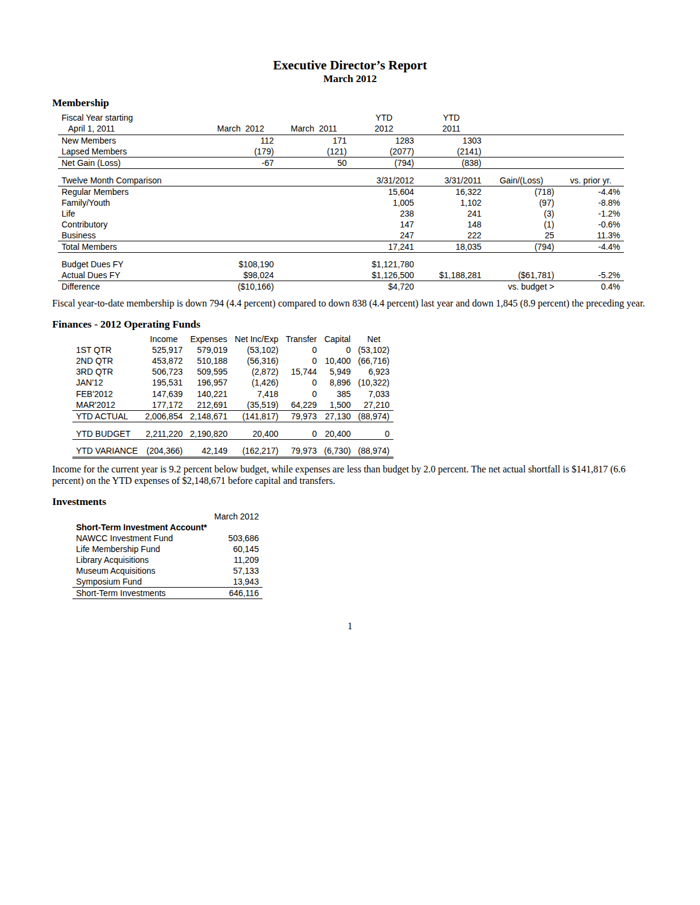Executive Director’s Report
March 2012
Membership
| Fiscal Year starting | | | YTD | YTD | | |
| April 1, 2011 | March 2012 | March 2011 | 2012 | 2011 | | |
| New Members | 112 | 171 | 1283 | 1303 | | |
| Lapsed Members | (179) | (121) | (2077) | (2141) | | |
| Net Gain (Loss) | -67 | 50 | (794) | (838) | | |
| Twelve Month Comparison | | | 3/31/2012 | 3/31/2011 | Gain/(Loss) | vs. prior yr. |
| Regular Members | | | 15,604 | 16,322 | (718) | -4.4% |
| Family/Youth | | | 1,005 | 1,102 | (97) | -8.8% |
| Life | | | 238 | 241 | (3) | -1.2% |
| Contributory | | | 147 | 148 | (1) | -0.6% |
| Business | | | 247 | 222 | 25 | 11.3% |
| Total Members | | | 17,241 | 18,035 | (794) | -4.4% |
| Budget Dues FY | $108,190 | | $1,121,780 | | | |
| Actual Dues FY | $98,024 | | $1,126,500 | $1,188,281 | ($61,781) | -5.2% |
| Difference | ($10,166) | | $4,720 | | vs. budget > | 0.4% |
Fiscal year-to-date membership is down 794 (4.4 percent) compared to down 838 (4.4 percent) last year and down 1,845 (8.9 percent) the preceding year.
Finances - 2012 Operating Funds
| | Income | Expenses | Net Inc/Exp | Transfer | Capital | Net |
| 1ST QTR | 525,917 | 579,019 | (53,102) | 0 | 0 | (53,102) |
| 2ND QTR | 453,872 | 510,188 | (56,316) | 0 | 10,400 | (66,716) |
| 3RD QTR | 506,723 | 509,595 | (2,872) | 15,744 | 5,949 | 6,923 |
| JAN'12 | 195,531 | 196,957 | (1,426) | 0 | 8,896 | (10,322) |
| FEB'2012 | 147,639 | 140,221 | 7,418 | 0 | 385 | 7,033 |
| MAR'2012 | 177,172 | 212,691 | (35,519) | 64,229 | 1,500 | 27,210 |
| YTD ACTUAL | 2,006,854 | 2,148,671 | (141,817) | 79,973 | 27,130 | (88,974) |
| YTD BUDGET | 2,211,220 | 2,190,820 | 20,400 | 0 | 20,400 | 0 |
| YTD VARIANCE | (204,366) | 42,149 | (162,217) | 79,973 | (6,730) | (88,974) |
Income for the current year is 9.2 percent below budget, while expenses are less than budget by 2.0 percent. The net actual shortfall is $141,817 (6.6 percent) on the YTD expenses of $2,148,671 before capital and transfers.
Investments
| | March 2012 |
| Short-Term Investment Account* | |
| NAWCC Investment Fund | 503,686 |
| Life Membership Fund | 60,145 |
| Library Acquisitions | 11,209 |
| Museum Acquisitions | 57,133 |
| Symposium Fund | 13,943 |
| Short-Term Investments | 646,116 |
1